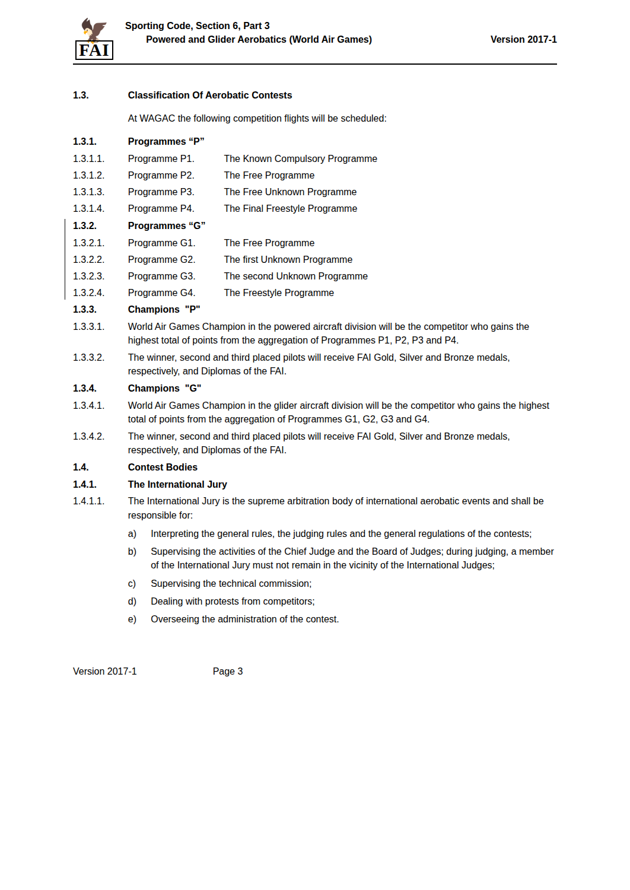🦅 FAI
Sporting Code, Section 6, Part 3
Powered and Glider Aerobatics (World Air Games) Version 2017-1
1.3. Classification Of Aerobatic Contests
At WAGAC the following competition flights will be scheduled:
1.3.1. Programmes “P”
1.3.1.1. Programme P1. The Known Compulsory Programme
1.3.1.2. Programme P2. The Free Programme
1.3.1.3. Programme P3. The Free Unknown Programme
1.3.1.4. Programme P4. The Final Freestyle Programme
1.3.2. Programmes “G”
1.3.2.1. Programme G1. The Free Programme
1.3.2.2. Programme G2. The first Unknown Programme
1.3.2.3. Programme G3. The second Unknown Programme
1.3.2.4. Programme G4. The Freestyle Programme
1.3.3. Champions "P"
1.3.3.1. World Air Games Champion in the powered aircraft division will be the competitor who gains the highest total of points from the aggregation of Programmes P1, P2, P3 and P4.
1.3.3.2. The winner, second and third placed pilots will receive FAI Gold, Silver and Bronze medals, respectively, and Diplomas of the FAI.
1.3.4. Champions "G"
1.3.4.1. World Air Games Champion in the glider aircraft division will be the competitor who gains the highest total of points from the aggregation of Programmes G1, G2, G3 and G4.
1.3.4.2. The winner, second and third placed pilots will receive FAI Gold, Silver and Bronze medals, respectively, and Diplomas of the FAI.
1.4. Contest Bodies
1.4.1. The International Jury
1.4.1.1. The International Jury is the supreme arbitration body of international aerobatic events and shall be responsible for:
a) Interpreting the general rules, the judging rules and the general regulations of the contests;
b) Supervising the activities of the Chief Judge and the Board of Judges; during judging, a member of the International Jury must not remain in the vicinity of the International Judges;
c) Supervising the technical commission;
d) Dealing with protests from competitors;
e) Overseeing the administration of the contest.
Version 2017-1 Page 3